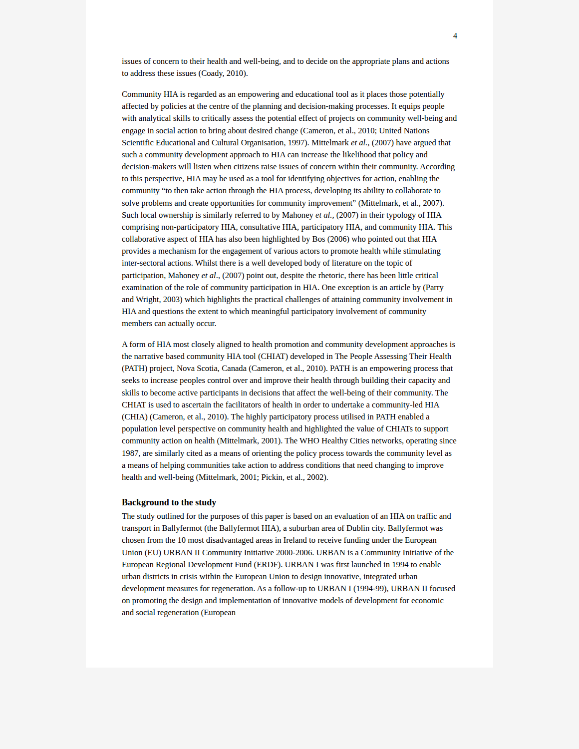4
issues of concern to their health and well-being, and to decide on the appropriate plans and actions to address these issues (Coady, 2010).
Community HIA is regarded as an empowering and educational tool as it places those potentially affected by policies at the centre of the planning and decision-making processes. It equips people with analytical skills to critically assess the potential effect of projects on community well-being and engage in social action to bring about desired change (Cameron, et al., 2010; United Nations Scientific Educational and Cultural Organisation, 1997). Mittelmark et al., (2007) have argued that such a community development approach to HIA can increase the likelihood that policy and decision-makers will listen when citizens raise issues of concern within their community. According to this perspective, HIA may be used as a tool for identifying objectives for action, enabling the community “to then take action through the HIA process, developing its ability to collaborate to solve problems and create opportunities for community improvement” (Mittelmark, et al., 2007). Such local ownership is similarly referred to by Mahoney et al., (2007) in their typology of HIA comprising non-participatory HIA, consultative HIA, participatory HIA, and community HIA. This collaborative aspect of HIA has also been highlighted by Bos (2006) who pointed out that HIA provides a mechanism for the engagement of various actors to promote health while stimulating inter-sectoral actions. Whilst there is a well developed body of literature on the topic of participation, Mahoney et al., (2007) point out, despite the rhetoric, there has been little critical examination of the role of community participation in HIA. One exception is an article by (Parry and Wright, 2003) which highlights the practical challenges of attaining community involvement in HIA and questions the extent to which meaningful participatory involvement of community members can actually occur.
A form of HIA most closely aligned to health promotion and community development approaches is the narrative based community HIA tool (CHIAT) developed in The People Assessing Their Health (PATH) project, Nova Scotia, Canada (Cameron, et al., 2010). PATH is an empowering process that seeks to increase peoples control over and improve their health through building their capacity and skills to become active participants in decisions that affect the well-being of their community. The CHIAT is used to ascertain the facilitators of health in order to undertake a community-led HIA (CHIA) (Cameron, et al., 2010). The highly participatory process utilised in PATH enabled a population level perspective on community health and highlighted the value of CHIATs to support community action on health (Mittelmark, 2001). The WHO Healthy Cities networks, operating since 1987, are similarly cited as a means of orienting the policy process towards the community level as a means of helping communities take action to address conditions that need changing to improve health and well-being (Mittelmark, 2001; Pickin, et al., 2002).
Background to the study
The study outlined for the purposes of this paper is based on an evaluation of an HIA on traffic and transport in Ballyfermot (the Ballyfermot HIA), a suburban area of Dublin city. Ballyfermot was chosen from the 10 most disadvantaged areas in Ireland to receive funding under the European Union (EU) URBAN II Community Initiative 2000-2006. URBAN is a Community Initiative of the European Regional Development Fund (ERDF). URBAN I was first launched in 1994 to enable urban districts in crisis within the European Union to design innovative, integrated urban development measures for regeneration. As a follow-up to URBAN I (1994-99), URBAN II focused on promoting the design and implementation of innovative models of development for economic and social regeneration (European